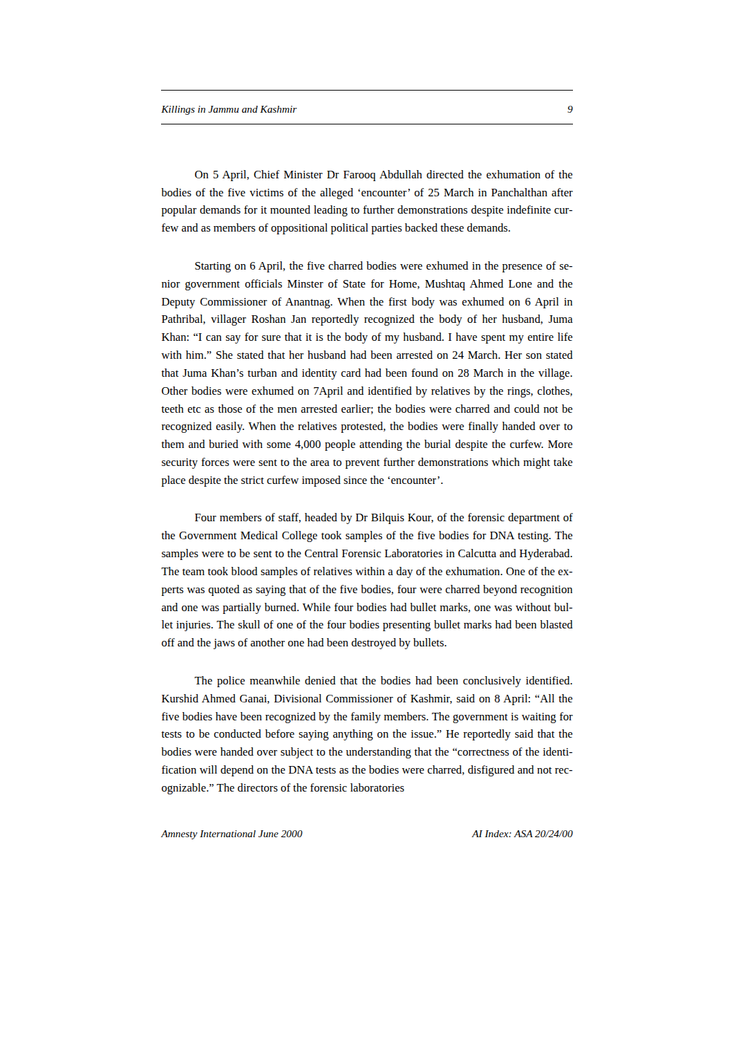Killings in Jammu and Kashmir 9
On 5 April, Chief Minister Dr Farooq Abdullah directed the exhumation of the bodies of the five victims of the alleged ‘encounter’ of 25 March in Panchalthan after popular demands for it mounted leading to further demonstrations despite indefinite curfew and as members of oppositional political parties backed these demands.
Starting on 6 April, the five charred bodies were exhumed in the presence of senior government officials Minster of State for Home, Mushtaq Ahmed Lone and the Deputy Commissioner of Anantnag. When the first body was exhumed on 6 April in Pathribal, villager Roshan Jan reportedly recognized the body of her husband, Juma Khan: “I can say for sure that it is the body of my husband. I have spent my entire life with him.” She stated that her husband had been arrested on 24 March. Her son stated that Juma Khan’s turban and identity card had been found on 28 March in the village. Other bodies were exhumed on 7April and identified by relatives by the rings, clothes, teeth etc as those of the men arrested earlier; the bodies were charred and could not be recognized easily. When the relatives protested, the bodies were finally handed over to them and buried with some 4,000 people attending the burial despite the curfew. More security forces were sent to the area to prevent further demonstrations which might take place despite the strict curfew imposed since the ‘encounter’.
Four members of staff, headed by Dr Bilquis Kour, of the forensic department of the Government Medical College took samples of the five bodies for DNA testing. The samples were to be sent to the Central Forensic Laboratories in Calcutta and Hyderabad. The team took blood samples of relatives within a day of the exhumation. One of the experts was quoted as saying that of the five bodies, four were charred beyond recognition and one was partially burned. While four bodies had bullet marks, one was without bullet injuries. The skull of one of the four bodies presenting bullet marks had been blasted off and the jaws of another one had been destroyed by bullets.
The police meanwhile denied that the bodies had been conclusively identified. Kurshid Ahmed Ganai, Divisional Commissioner of Kashmir, said on 8 April: “All the five bodies have been recognized by the family members. The government is waiting for tests to be conducted before saying anything on the issue.” He reportedly said that the bodies were handed over subject to the understanding that the “correctness of the identification will depend on the DNA tests as the bodies were charred, disfigured and not recognizable.” The directors of the forensic laboratories
Amnesty International June 2000 AI Index: ASA 20/24/00